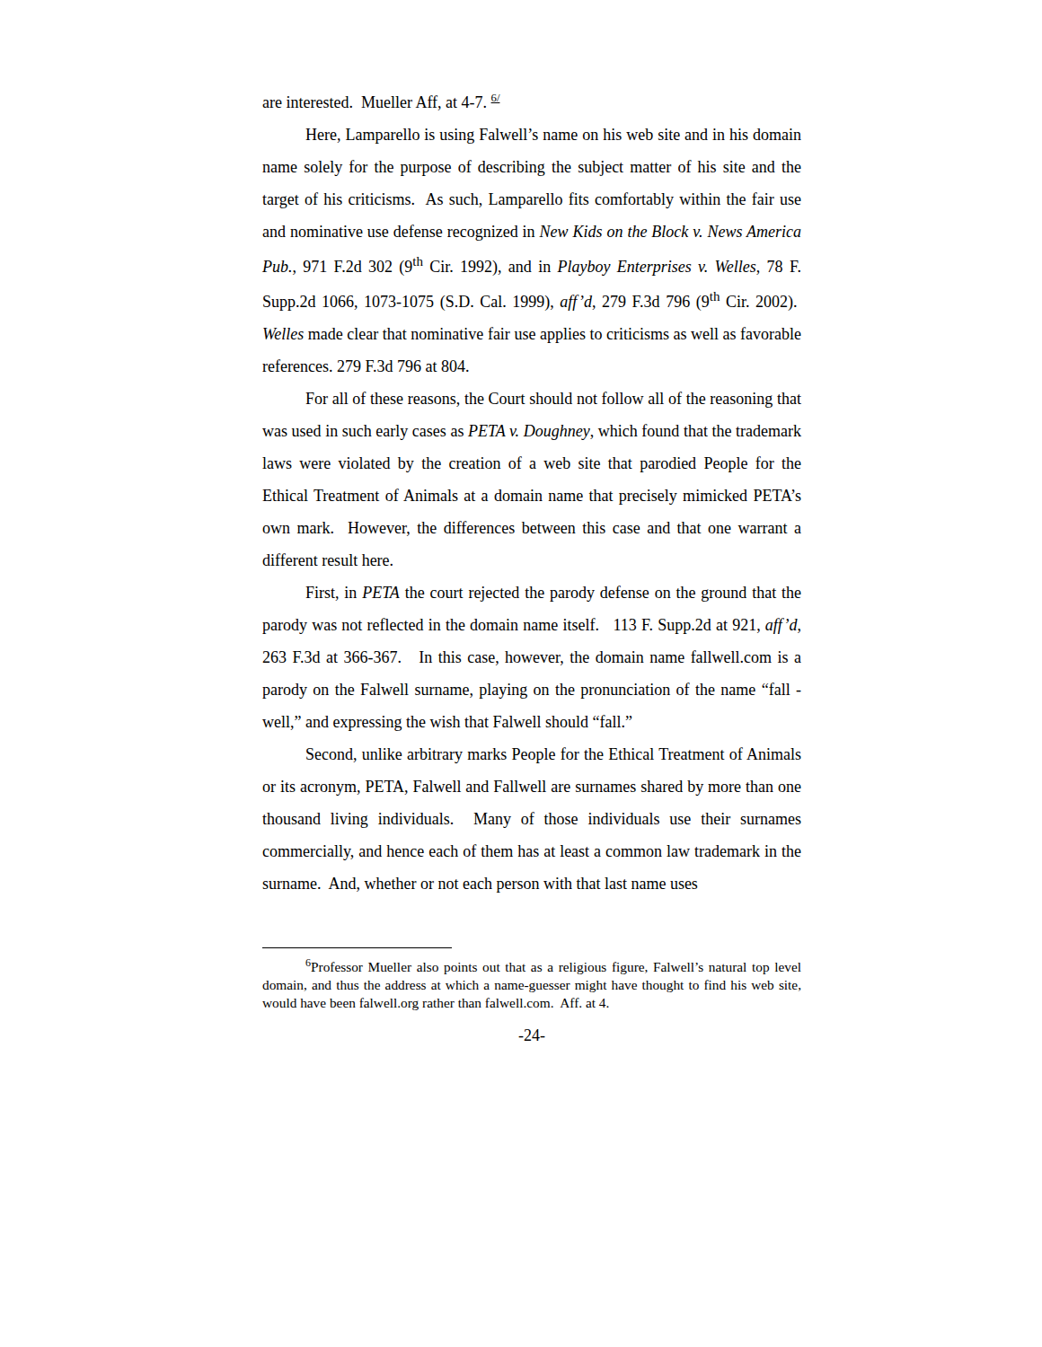are interested. Mueller Aff, at 4-7. 6/
Here, Lamparello is using Falwell’s name on his web site and in his domain name solely for the purpose of describing the subject matter of his site and the target of his criticisms. As such, Lamparello fits comfortably within the fair use and nominative use defense recognized in New Kids on the Block v. News America Pub., 971 F.2d 302 (9th Cir. 1992), and in Playboy Enterprises v. Welles, 78 F. Supp.2d 1066, 1073-1075 (S.D. Cal. 1999), aff’d, 279 F.3d 796 (9th Cir. 2002). Welles made clear that nominative fair use applies to criticisms as well as favorable references. 279 F.3d 796 at 804.
For all of these reasons, the Court should not follow all of the reasoning that was used in such early cases as PETA v. Doughney, which found that the trademark laws were violated by the creation of a web site that parodied People for the Ethical Treatment of Animals at a domain name that precisely mimicked PETA’s own mark. However, the differences between this case and that one warrant a different result here.
First, in PETA the court rejected the parody defense on the ground that the parody was not reflected in the domain name itself. 113 F. Supp.2d at 921, aff’d, 263 F.3d at 366-367. In this case, however, the domain name fallwell.com is a parody on the Falwell surname, playing on the pronunciation of the name “fall - well,” and expressing the wish that Falwell should “fall.”
Second, unlike arbitrary marks People for the Ethical Treatment of Animals or its acronym, PETA, Falwell and Fallwell are surnames shared by more than one thousand living individuals. Many of those individuals use their surnames commercially, and hence each of them has at least a common law trademark in the surname. And, whether or not each person with that last name uses
6Professor Mueller also points out that as a religious figure, Falwell’s natural top level domain, and thus the address at which a name-guesser might have thought to find his web site, would have been falwell.org rather than falwell.com. Aff. at 4.
-24-